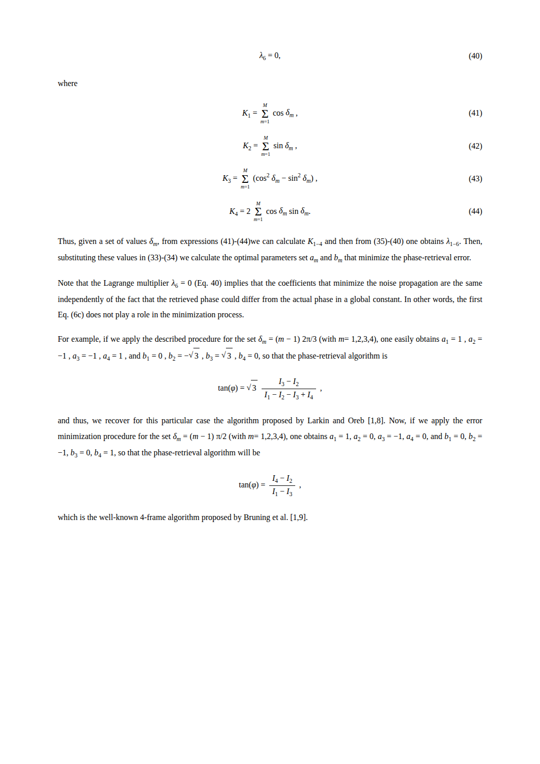λ6 = 0,
(40)
where
K1 = MΣm=1 cos δm ,
(41)
K2 = MΣm=1 sin δm ,
(42)
K3 = MΣm=1 (cos2 δm − sin2 δm) ,
(43)
K4 = 2 MΣm=1 cos δm sin δm.
(44)
Thus, given a set of values δm, from expressions (41)-(44)we can calculate K1−4 and then from (35)-(40) one obtains λ1−6. Then, substituting these values in (33)-(34) we calculate the optimal parameters set am and bm that minimize the phase-retrieval error.
Note that the Lagrange multiplier λ6 = 0 (Eq. 40) implies that the coefficients that minimize the noise propagation are the same independently of the fact that the retrieved phase could differ from the actual phase in a global constant. In other words, the first Eq. (6c) does not play a role in the minimization process.
For example, if we apply the described procedure for the set δm = (m − 1) 2π/3 (with m= 1,2,3,4), one easily obtains a1 = 1 , a2 = −1 , a3 = −1 , a4 = 1 , and b1 = 0 , b2 = −3 , b3 = 3 , b4 = 0, so that the phase-retrieval algorithm is
tan(φ) = 3 I3 − I2 I1 − I2 − I3 + I4 ,
and thus, we recover for this particular case the algorithm proposed by Larkin and Oreb [1,8]. Now, if we apply the error minimization procedure for the set δm = (m − 1) π/2 (with m= 1,2,3,4), one obtains a1 = 1, a2 = 0, a3 = −1, a4 = 0, and b1 = 0, b2 = −1, b3 = 0, b4 = 1, so that the phase-retrieval algorithm will be
tan(φ) = I4 − I2 I1 − I3 ,
which is the well-known 4-frame algorithm proposed by Bruning et al. [1,9].